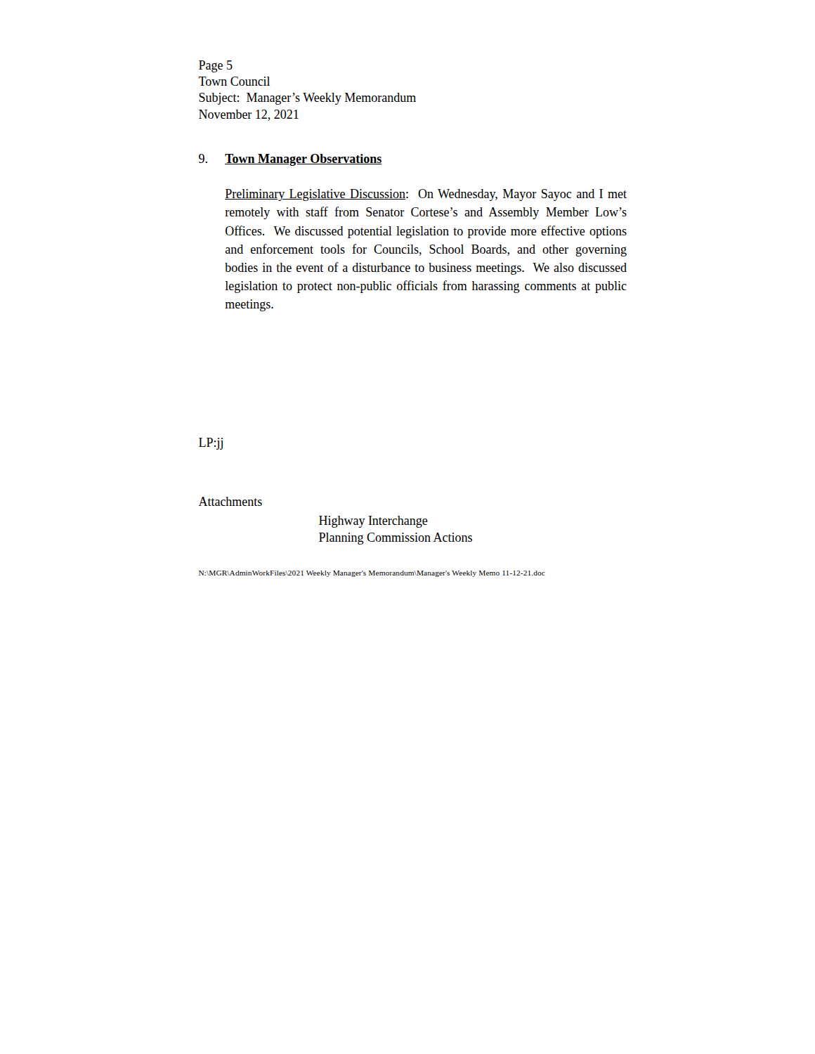Page 5
Town Council
Subject: Manager’s Weekly Memorandum
November 12, 2021
9.
Town Manager Observations
Preliminary Legislative Discussion: On Wednesday, Mayor Sayoc and I met remotely with staff from Senator Cortese’s and Assembly Member Low’s Offices. We discussed potential legislation to provide more effective options and enforcement tools for Councils, School Boards, and other governing bodies in the event of a disturbance to business meetings. We also discussed legislation to protect non-public officials from harassing comments at public meetings.
LP:jj
Attachments
Highway Interchange
Planning Commission Actions
N:\MGR\AdminWorkFiles\2021 Weekly Manager's Memorandum\Manager's Weekly Memo 11-12-21.doc